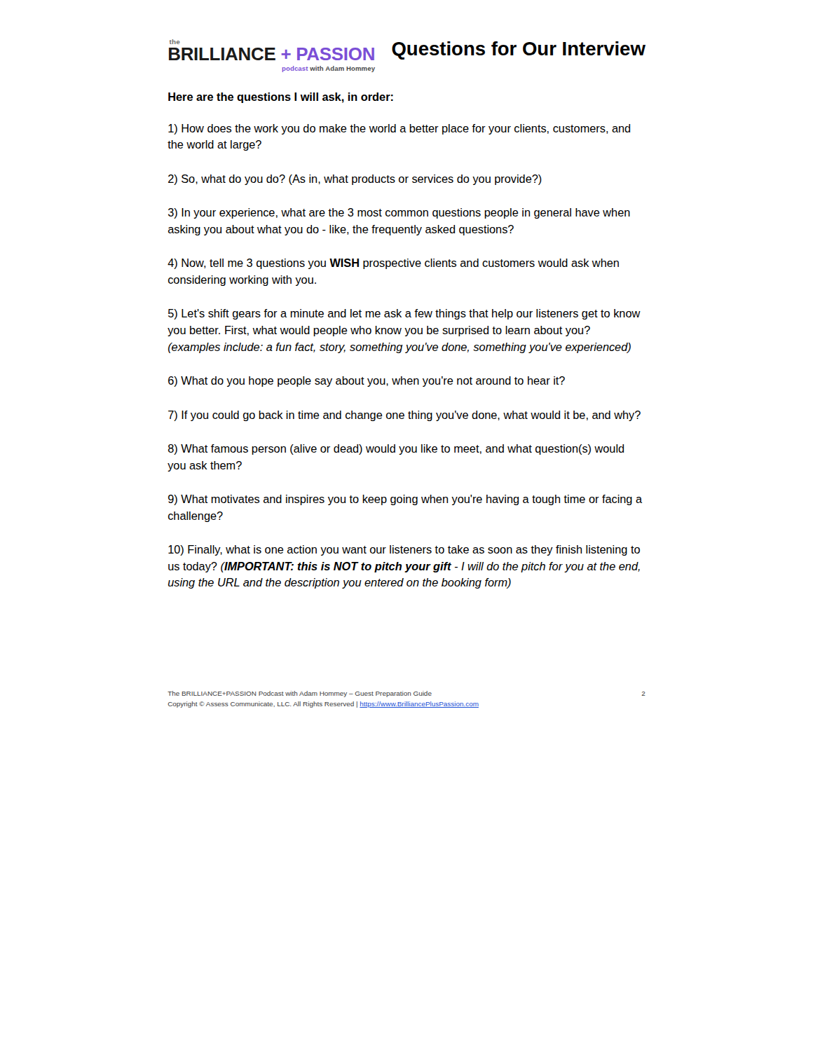the BRILLIANCE + PASSION
podcast with Adam Hommey
Questions for Our Interview
Here are the questions I will ask, in order:
1) How does the work you do make the world a better place for your clients, customers, and the world at large?
2) So, what do you do? (As in, what products or services do you provide?)
3) In your experience, what are the 3 most common questions people in general have when asking you about what you do - like, the frequently asked questions?
4) Now, tell me 3 questions you WISH prospective clients and customers would ask when considering working with you.
5) Let's shift gears for a minute and let me ask a few things that help our listeners get to know you better. First, what would people who know you be surprised to learn about you? (examples include: a fun fact, story, something you've done, something you've experienced)
6) What do you hope people say about you, when you're not around to hear it?
7) If you could go back in time and change one thing you've done, what would it be, and why?
8) What famous person (alive or dead) would you like to meet, and what question(s) would you ask them?
9) What motivates and inspires you to keep going when you're having a tough time or facing a challenge?
10) Finally, what is one action you want our listeners to take as soon as they finish listening to us today? (IMPORTANT: this is NOT to pitch your gift - I will do the pitch for you at the end, using the URL and the description you entered on the booking form)
The BRILLIANCE+PASSION Podcast with Adam Hommey – Guest Preparation Guide
Copyright © Assess Communicate, LLC. All Rights Reserved | https://www.BrilliancePlusPassion.com
2